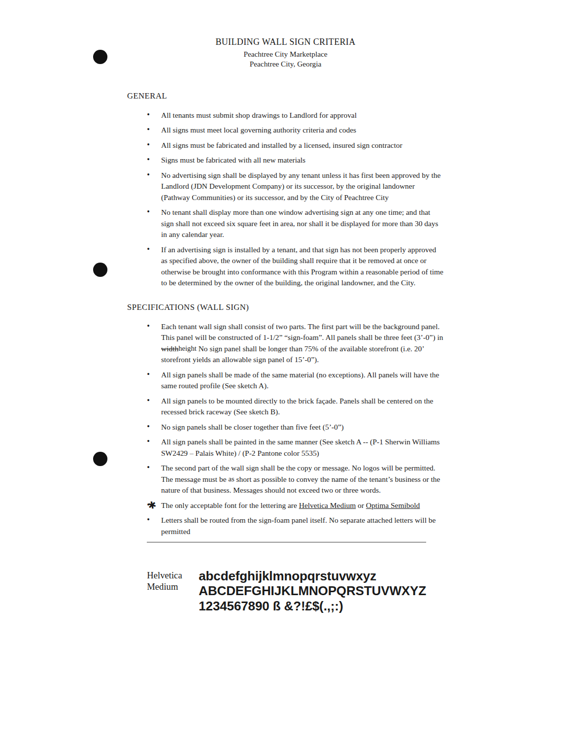Building Wall Sign Criteria
Peachtree City Marketplace
Peachtree City, Georgia
General
All tenants must submit shop drawings to Landlord for approval
All signs must meet local governing authority criteria and codes
All signs must be fabricated and installed by a licensed, insured sign contractor
Signs must be fabricated with all new materials
No advertising sign shall be displayed by any tenant unless it has first been approved by the Landlord (JDN Development Company) or its successor, by the original landowner (Pathway Communities) or its successor, and by the City of Peachtree City
No tenant shall display more than one window advertising sign at any one time; and that sign shall not exceed six square feet in area, nor shall it be displayed for more than 30 days in any calendar year.
If an advertising sign is installed by a tenant, and that sign has not been properly approved as specified above, the owner of the building shall require that it be removed at once or otherwise be brought into conformance with this Program within a reasonable period of time to be determined by the owner of the building, the original landowner, and the City.
Specifications (Wall Sign)
Each tenant wall sign shall consist of two parts. The first part will be the background panel. This panel will be constructed of 1-1/2” “sign-foam”. All panels shall be three feet (3’-0”) in width height No sign panel shall be longer than 75% of the available storefront (i.e. 20’ storefront yields an allowable sign panel of 15’-0”).
All sign panels shall be made of the same material (no exceptions). All panels will have the same routed profile (See sketch A).
All sign panels to be mounted directly to the brick façade. Panels shall be centered on the recessed brick raceway (See sketch B).
No sign panels shall be closer together than five feet (5’-0”)
All sign panels shall be painted in the same manner (See sketch A -- (P-1 Sherwin Williams SW2429 – Palais White) / (P-2 Pantone color 5535)
The second part of the wall sign shall be the copy or message. No logos will be permitted. The message must be as short as possible to convey the name of the tenant’s business or the nature of that business. Messages should not exceed two or three words.
✱The only acceptable font for the lettering are Helvetica Medium or Optima Semibold
Letters shall be routed from the sign-foam panel itself. No separate attached letters will be permitted
Helvetica
Medium
abcdefghijklmnopqrstuvwxyz
ABCDEFGHIJKLMNOPQRSTUVWXYZ
1234567890 ß &?!£$(.,;:)